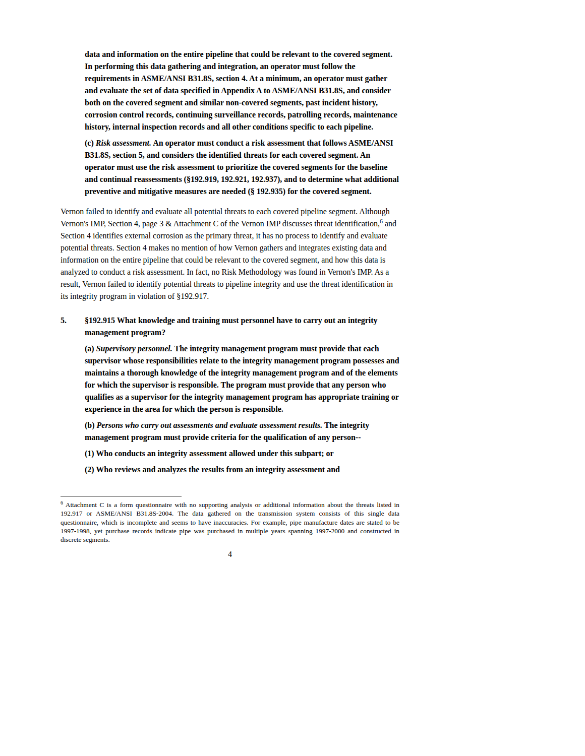data and information on the entire pipeline that could be relevant to the covered segment. In performing this data gathering and integration, an operator must follow the requirements in ASME/ANSI B31.8S, section 4. At a minimum, an operator must gather and evaluate the set of data specified in Appendix A to ASME/ANSI B31.8S, and consider both on the covered segment and similar non-covered segments, past incident history, corrosion control records, continuing surveillance records, patrolling records, maintenance history, internal inspection records and all other conditions specific to each pipeline.
(c) Risk assessment. An operator must conduct a risk assessment that follows ASME/ANSI B31.8S, section 5, and considers the identified threats for each covered segment. An operator must use the risk assessment to prioritize the covered segments for the baseline and continual reassessments (§192.919, 192.921, 192.937), and to determine what additional preventive and mitigative measures are needed (§ 192.935) for the covered segment.
Vernon failed to identify and evaluate all potential threats to each covered pipeline segment. Although Vernon's IMP, Section 4, page 3 & Attachment C of the Vernon IMP discusses threat identification,6 and Section 4 identifies external corrosion as the primary threat, it has no process to identify and evaluate potential threats. Section 4 makes no mention of how Vernon gathers and integrates existing data and information on the entire pipeline that could be relevant to the covered segment, and how this data is analyzed to conduct a risk assessment. In fact, no Risk Methodology was found in Vernon's IMP. As a result, Vernon failed to identify potential threats to pipeline integrity and use the threat identification in its integrity program in violation of §192.917.
5.
§192.915 What knowledge and training must personnel have to carry out an integrity management program?
(a) Supervisory personnel. The integrity management program must provide that each supervisor whose responsibilities relate to the integrity management program possesses and maintains a thorough knowledge of the integrity management program and of the elements for which the supervisor is responsible. The program must provide that any person who qualifies as a supervisor for the integrity management program has appropriate training or experience in the area for which the person is responsible.
(b) Persons who carry out assessments and evaluate assessment results. The integrity management program must provide criteria for the qualification of any person--
(1) Who conducts an integrity assessment allowed under this subpart; or
(2) Who reviews and analyzes the results from an integrity assessment and
6 Attachment C is a form questionnaire with no supporting analysis or additional information about the threats listed in 192.917 or ASME/ANSI B31.8S-2004. The data gathered on the transmission system consists of this single data questionnaire, which is incomplete and seems to have inaccuracies. For example, pipe manufacture dates are stated to be 1997-1998, yet purchase records indicate pipe was purchased in multiple years spanning 1997-2000 and constructed in discrete segments.
4